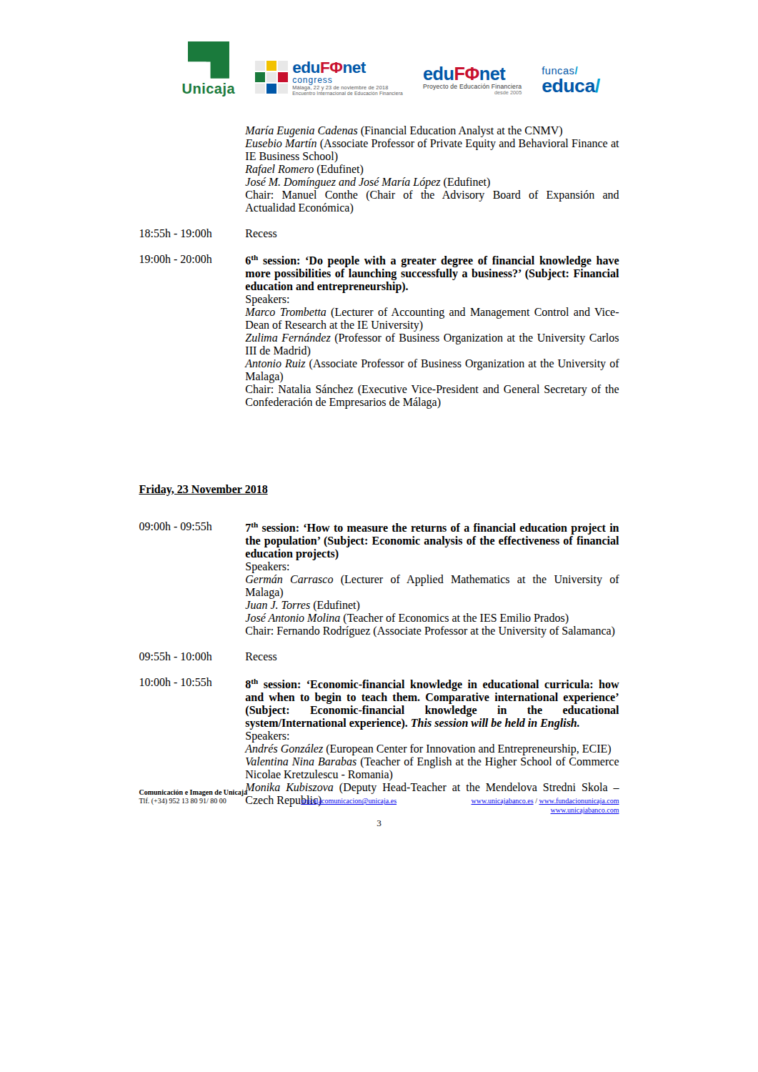Unicaja
eduFΦnet
congress
Málaga, 22 y 23 de noviembre de 2018
Encuentro Internacional de Educación Financiera
eduFΦnet
Proyecto de Educación Financiera
desde 2005
funcas/
educa/
| | María Eugenia Cadenas (Financial Education Analyst at the CNMV) Eusebio Martín (Associate Professor of Private Equity and Behavioral Finance at IE Business School) Rafael Romero (Edufinet) José M. Domínguez and José María López (Edufinet) Chair: Manuel Conthe (Chair of the Advisory Board of Expansión and Actualidad Económica) |
| 18:55h - 19:00h | Recess |
| 19:00h - 20:00h | 6 th session: ‘Do people with a greater degree of financial knowledge have more possibilities of launching successfully a business?’ (Subject: Financial education and entrepreneurship). Speakers: Marco Trombetta (Lecturer of Accounting and Management Control and Vice-Dean of Research at the IE University) Zulima Fernández (Professor of Business Organization at the University Carlos III de Madrid) Antonio Ruiz (Associate Professor of Business Organization at the University of Malaga) Chair: Natalia Sánchez (Executive Vice-President and General Secretary of the Confederación de Empresarios de Málaga) |
Friday, 23 November 2018
| 09:00h - 09:55h | 7 th session: ‘How to measure the returns of a financial education project in the population’ (Subject: Economic analysis of the effectiveness of financial education projects) Speakers: Germán Carrasco (Lecturer of Applied Mathematics at the University of Malaga) Juan J. Torres (Edufinet) José Antonio Molina (Teacher of Economics at the IES Emilio Prados) Chair: Fernando Rodríguez (Associate Professor at the University of Salamanca) |
| 09:55h - 10:00h | Recess |
| 10:00h - 10:55h | 8 th session: ‘Economic-financial knowledge in educational curricula: how and when to begin to teach them. Comparative international experience’ (Subject: Economic-financial knowledge in the educational system/International experience). This session will be held in English. Speakers: Andrés González (European Center for Innovation and Entrepreneurship, ECIE) Valentina Nina Barabas (Teacher of English at the Higher School of Commerce Nicolae Kretzulescu - Romania) Monika Kubiszova (Deputy Head-Teacher at the Mendelova Stredni Skola – Czech Republic) |
Comunicación e Imagen de Unicaja
Tlf. (+34) 952 13 80 91/ 80 00
unicajacomunicacion@unicaja.es
www.unicajabanco.es / www.fundacionunicaja.com
www.unicajabanco.com
3